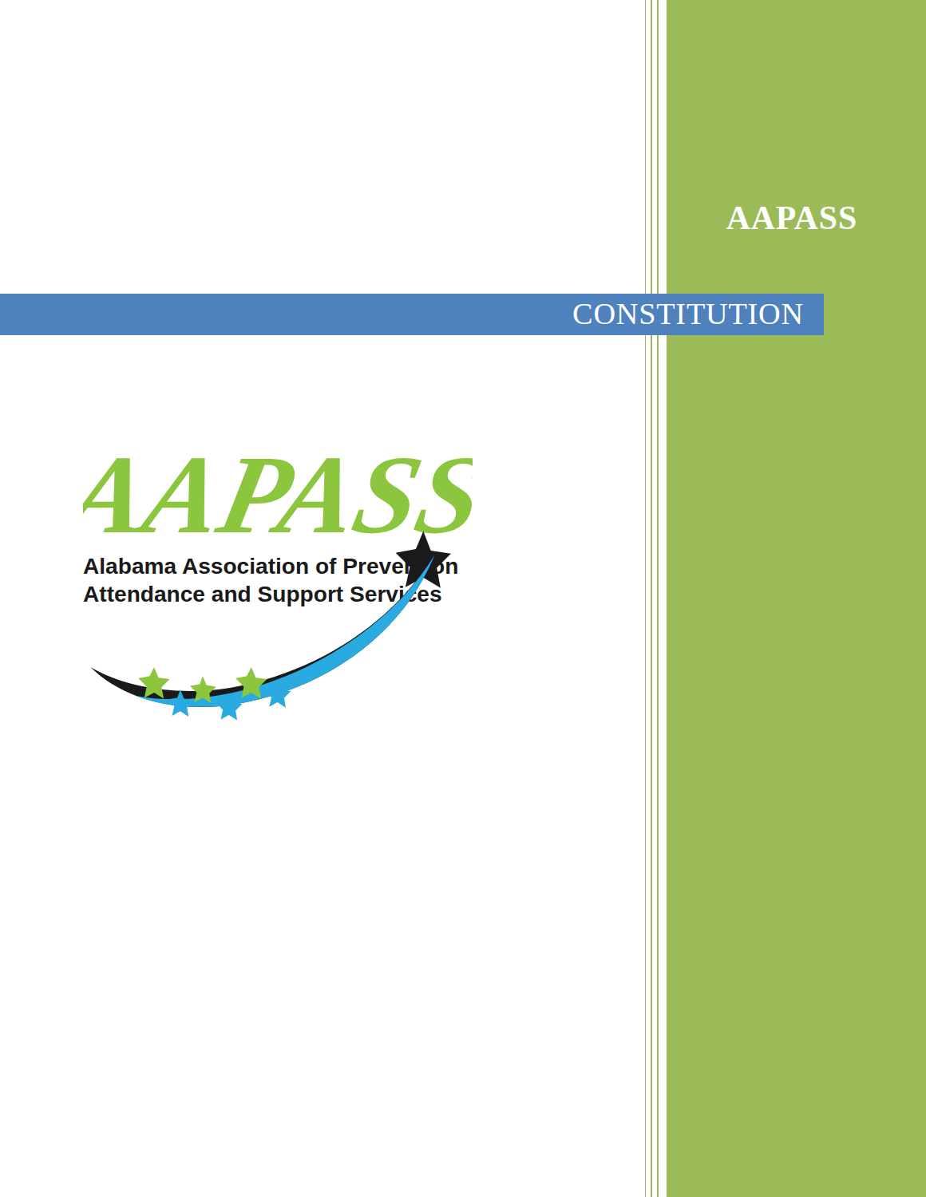AAPASS
CONSTITUTION
AAPASS Alabama Association of Prevention Attendance and Support Services